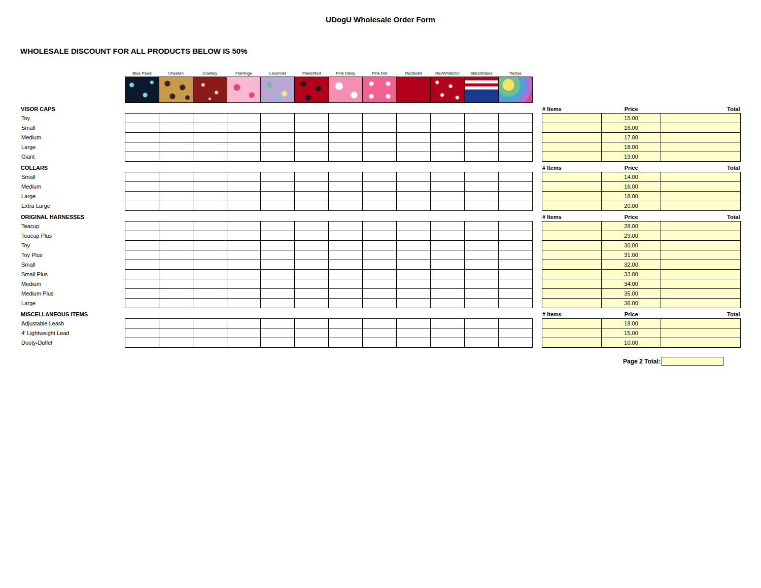UDogU Wholesale Order Form
WHOLESALE DISCOUNT FOR ALL PRODUCTS BELOW IS 50%
| | Blue Paws | Cheetah | Cowboy | Flamingo | Lavender | Paws/Red | Pink Daisy | Pink Dot | RedSolid | RedWhiteDot | StarsStripes | TieDye | | | | |
| VISOR CAPS | | | # Items | Price | Total |
| Toy | | | | | | | | | | | | | | | 15.00 | |
| Small | | | | | | | | | | | | | | | 16.00 | |
| Medium | | | | | | | | | | | | | | | 17.00 | |
| Large | | | | | | | | | | | | | | | 18.00 | |
| Giant | | | | | | | | | | | | | | | 19.00 | |
| COLLARS | | | # Items | Price | Total |
| Small | | | | | | | | | | | | | | | 14.00 | |
| Medium | | | | | | | | | | | | | | | 16.00 | |
| Large | | | | | | | | | | | | | | | 18.00 | |
| Extra Large | | | | | | | | | | | | | | | 20.00 | |
| ORIGINAL HARNESSES | | | # Items | Price | Total |
| Teacup | | | | | | | | | | | | | | | 28.00 | |
| Teacup Plus | | | | | | | | | | | | | | | 29.00 | |
| Toy | | | | | | | | | | | | | | | 30.00 | |
| Toy Plus | | | | | | | | | | | | | | | 31.00 | |
| Small | | | | | | | | | | | | | | | 32.00 | |
| Small Plus | | | | | | | | | | | | | | | 33.00 | |
| Medium | | | | | | | | | | | | | | | 34.00 | |
| Medium Plus | | | | | | | | | | | | | | | 35.00 | |
| Large | | | | | | | | | | | | | | | 36.00 | |
| MISCELLANEOUS ITEMS | | | # Items | Price | Total |
| Adjustable Leash | | | | | | | | | | | | | | | 18.00 | |
| 4' Lightweight Lead | | | | | | | | | | | | | | | 15.00 | |
| Dooty-Duffel | | | | | | | | | | | | | | | 10.00 | |
| | Page 2 Total: | |